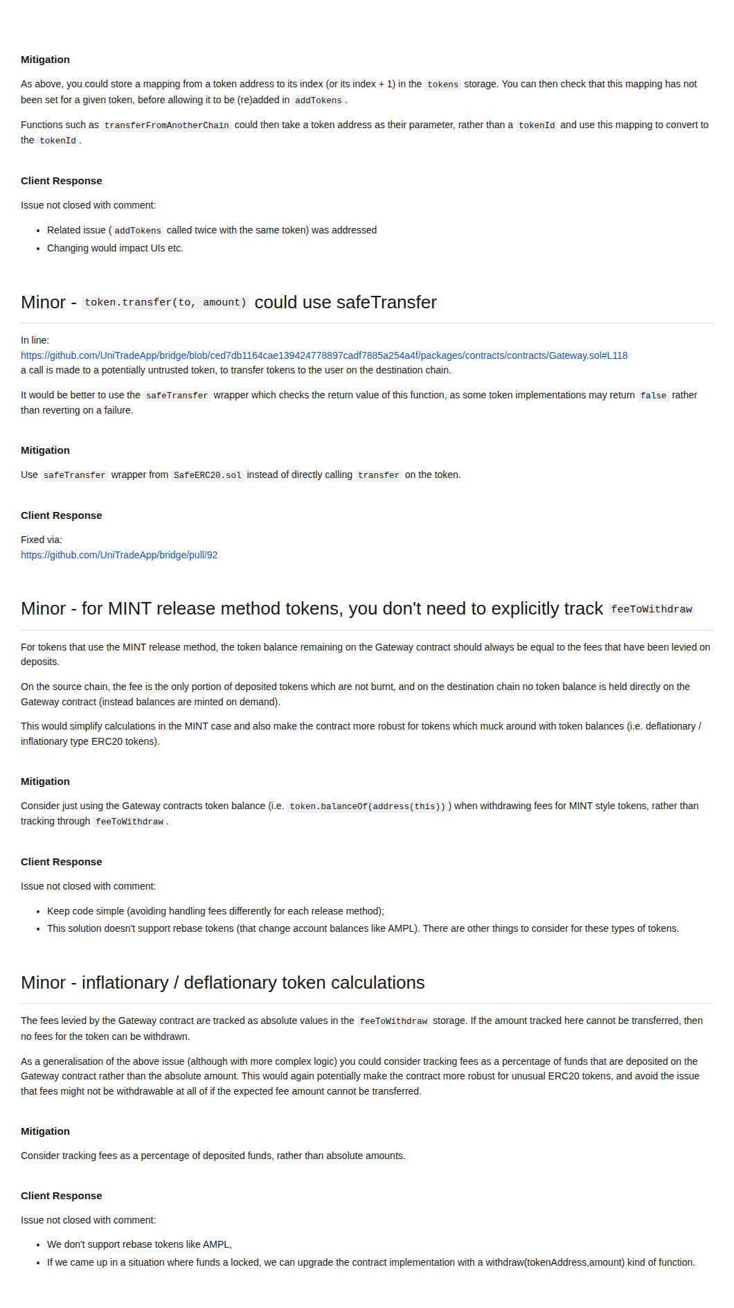Mitigation
As above, you could store a mapping from a token address to its index (or its index + 1) in the tokens storage. You can then check that this mapping has not been set for a given token, before allowing it to be (re)added in addTokens.
Functions such as transferFromAnotherChain could then take a token address as their parameter, rather than a tokenId and use this mapping to convert to the tokenId.
Client Response
Issue not closed with comment:
Related issue (addTokens called twice with the same token) was addressed
Changing would impact UIs etc.
Minor - token.transfer(to, amount) could use safeTransfer
In line:
https://github.com/UniTradeApp/bridge/blob/ced7db1164cae139424778897cadf7885a254a4f/packages/contracts/contracts/Gateway.sol#L118
a call is made to a potentially untrusted token, to transfer tokens to the user on the destination chain.
It would be better to use the safeTransfer wrapper which checks the return value of this function, as some token implementations may return false rather than reverting on a failure.
Mitigation
Use safeTransfer wrapper from SafeERC20.sol instead of directly calling transfer on the token.
Client Response
Fixed via:
https://github.com/UniTradeApp/bridge/pull/92
Minor - for MINT release method tokens, you don't need to explicitly track feeToWithdraw
For tokens that use the MINT release method, the token balance remaining on the Gateway contract should always be equal to the fees that have been levied on deposits.
On the source chain, the fee is the only portion of deposited tokens which are not burnt, and on the destination chain no token balance is held directly on the Gateway contract (instead balances are minted on demand).
This would simplify calculations in the MINT case and also make the contract more robust for tokens which muck around with token balances (i.e. deflationary / inflationary type ERC20 tokens).
Mitigation
Consider just using the Gateway contracts token balance (i.e. token.balanceOf(address(this))) when withdrawing fees for MINT style tokens, rather than tracking through feeToWithdraw.
Client Response
Issue not closed with comment:
Keep code simple (avoiding handling fees differently for each release method);
This solution doesn't support rebase tokens (that change account balances like AMPL). There are other things to consider for these types of tokens.
Minor - inflationary / deflationary token calculations
The fees levied by the Gateway contract are tracked as absolute values in the feeToWithdraw storage. If the amount tracked here cannot be transferred, then no fees for the token can be withdrawn.
As a generalisation of the above issue (although with more complex logic) you could consider tracking fees as a percentage of funds that are deposited on the Gateway contract rather than the absolute amount. This would again potentially make the contract more robust for unusual ERC20 tokens, and avoid the issue that fees might not be withdrawable at all of if the expected fee amount cannot be transferred.
Mitigation
Consider tracking fees as a percentage of deposited funds, rather than absolute amounts.
Client Response
Issue not closed with comment:
We don't support rebase tokens like AMPL,
If we came up in a situation where funds a locked, we can upgrade the contract implementation with a withdraw(tokenAddress,amount) kind of function.